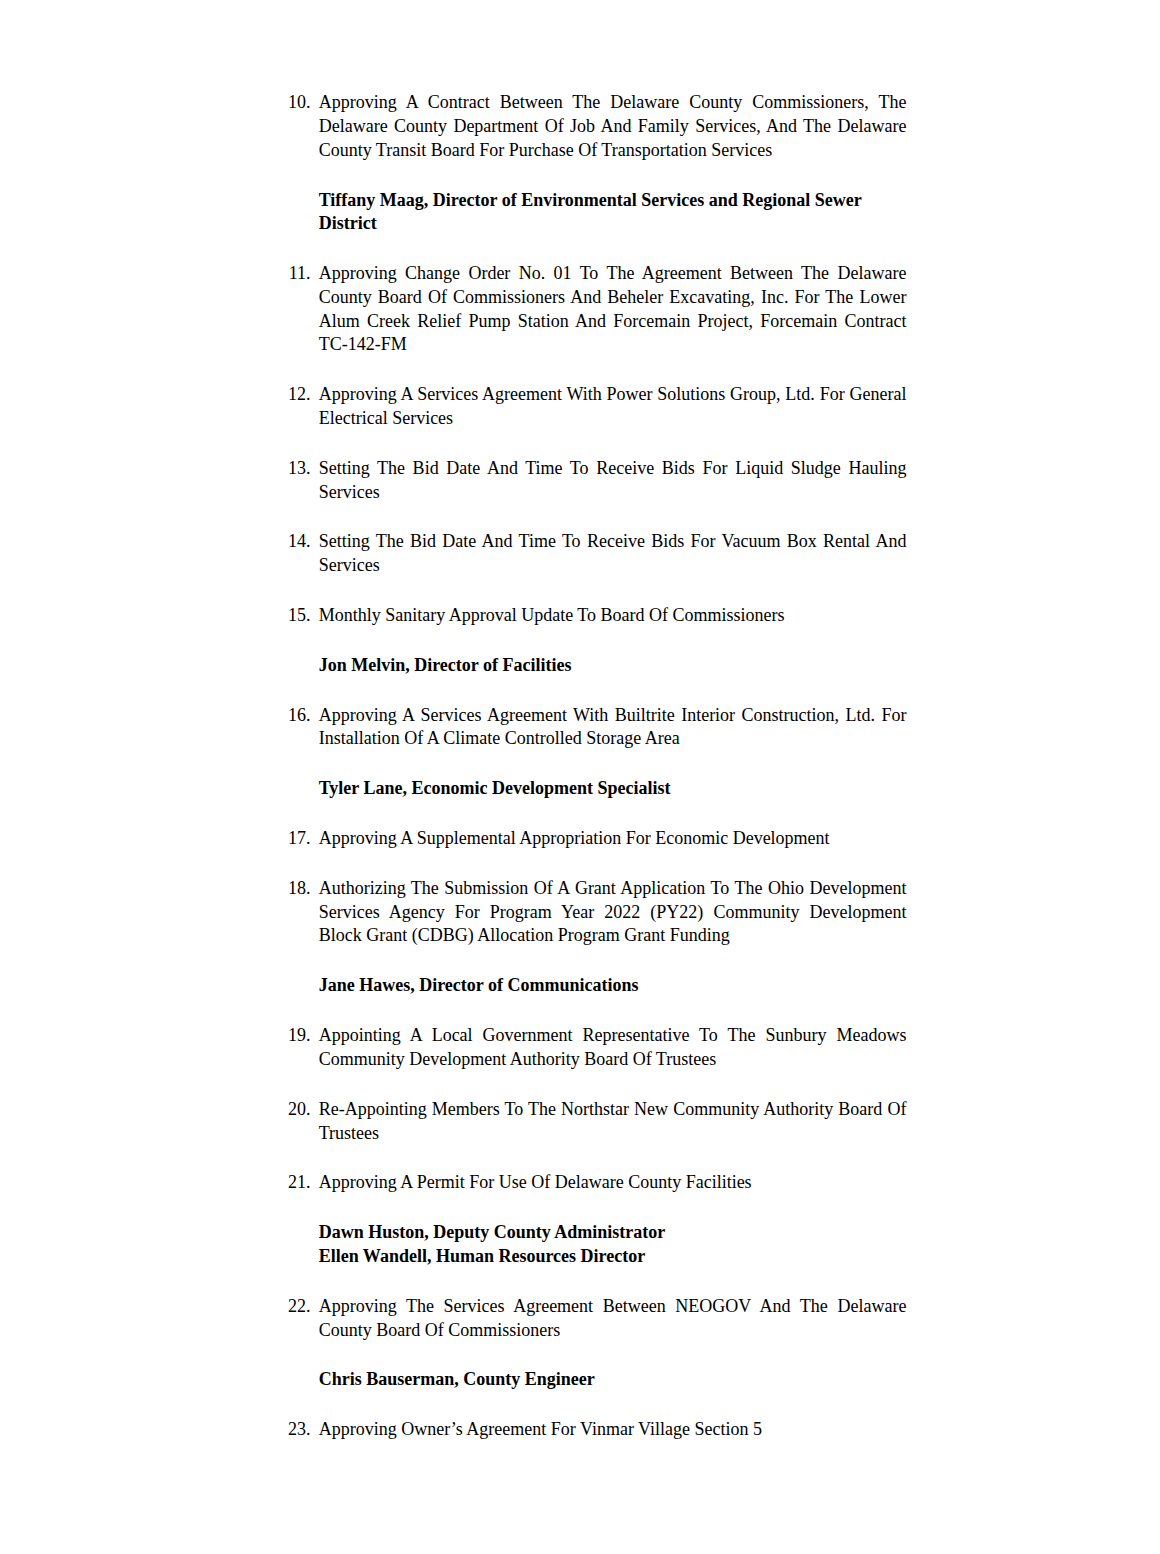10. Approving A Contract Between The Delaware County Commissioners, The Delaware County Department Of Job And Family Services, And The Delaware County Transit Board For Purchase Of Transportation Services
Tiffany Maag, Director of Environmental Services and Regional Sewer District
11. Approving Change Order No. 01 To The Agreement Between The Delaware County Board Of Commissioners And Beheler Excavating, Inc. For The Lower Alum Creek Relief Pump Station And Forcemain Project, Forcemain Contract TC-142-FM
12. Approving A Services Agreement With Power Solutions Group, Ltd. For General Electrical Services
13. Setting The Bid Date And Time To Receive Bids For Liquid Sludge Hauling Services
14. Setting The Bid Date And Time To Receive Bids For Vacuum Box Rental And Services
15. Monthly Sanitary Approval Update To Board Of Commissioners
Jon Melvin, Director of Facilities
16. Approving A Services Agreement With Builtrite Interior Construction, Ltd. For Installation Of A Climate Controlled Storage Area
Tyler Lane, Economic Development Specialist
17. Approving A Supplemental Appropriation For Economic Development
18. Authorizing The Submission Of A Grant Application To The Ohio Development Services Agency For Program Year 2022 (PY22) Community Development Block Grant (CDBG) Allocation Program Grant Funding
Jane Hawes, Director of Communications
19. Appointing A Local Government Representative To The Sunbury Meadows Community Development Authority Board Of Trustees
20. Re-Appointing Members To The Northstar New Community Authority Board Of Trustees
21. Approving A Permit For Use Of Delaware County Facilities
Dawn Huston, Deputy County Administrator Ellen Wandell, Human Resources Director
22. Approving The Services Agreement Between NEOGOV And The Delaware County Board Of Commissioners
Chris Bauserman, County Engineer
23. Approving Owner’s Agreement For Vinmar Village Section 5